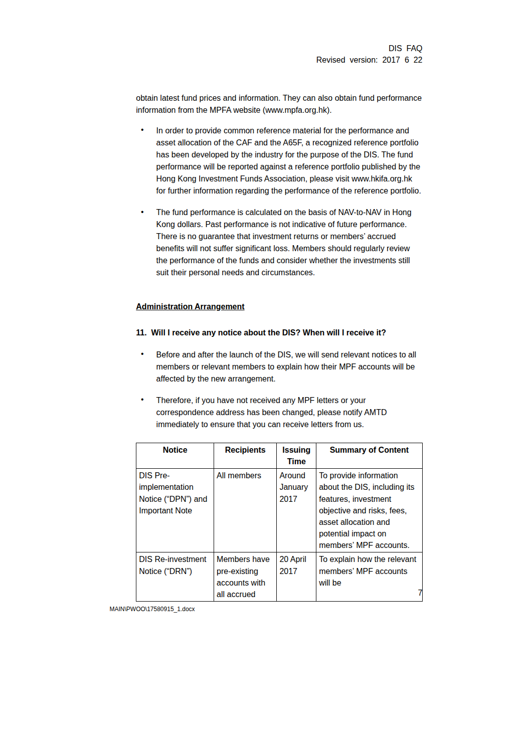DIS FAQ
Revised version: 2017 6 22
obtain latest fund prices and information. They can also obtain fund performance information from the MPFA website (www.mpfa.org.hk).
In order to provide common reference material for the performance and asset allocation of the CAF and the A65F, a recognized reference portfolio has been developed by the industry for the purpose of the DIS. The fund performance will be reported against a reference portfolio published by the Hong Kong Investment Funds Association, please visit www.hkifa.org.hk for further information regarding the performance of the reference portfolio.
The fund performance is calculated on the basis of NAV-to-NAV in Hong Kong dollars. Past performance is not indicative of future performance. There is no guarantee that investment returns or members’ accrued benefits will not suffer significant loss. Members should regularly review the performance of the funds and consider whether the investments still suit their personal needs and circumstances.
Administration Arrangement
11. Will I receive any notice about the DIS? When will I receive it?
Before and after the launch of the DIS, we will send relevant notices to all members or relevant members to explain how their MPF accounts will be affected by the new arrangement.
Therefore, if you have not received any MPF letters or your correspondence address has been changed, please notify AMTD immediately to ensure that you can receive letters from us.
| Notice | Recipients | Issuing Time | Summary of Content |
| --- | --- | --- | --- |
| DIS Pre-implementation Notice (“DPN”) and Important Note | All members | Around January 2017 | To provide information about the DIS, including its features, investment objective and risks, fees, asset allocation and potential impact on members’ MPF accounts. |
| DIS Re-investment Notice (“DRN”) | Members have pre-existing accounts with all accrued | 20 April 2017 | To explain how the relevant members’ MPF accounts will be |
7
MAIN\PWOO\17580915_1.docx